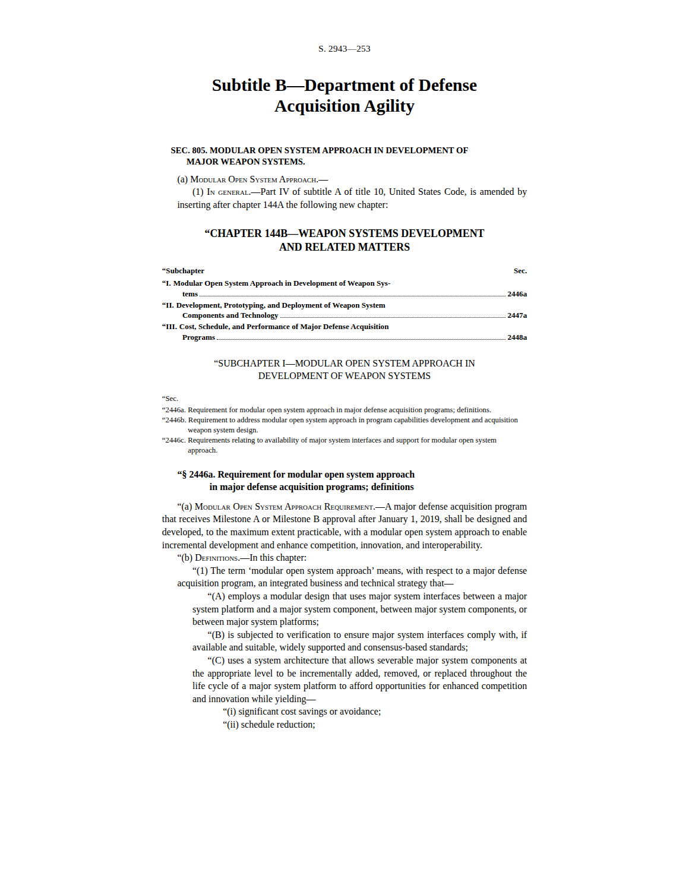S. 2943—253
Subtitle B—Department of Defense
Acquisition Agility
SEC. 805. MODULAR OPEN SYSTEM APPROACH IN DEVELOPMENT OFMAJOR WEAPON SYSTEMS.
(a) Modular Open System Approach.—
(1) In general.—Part IV of subtitle A of title 10, United States Code, is amended by inserting after chapter 144A the following new chapter:
“CHAPTER 144B—WEAPON SYSTEMS DEVELOPMENT
AND RELATED MATTERS
“Subchapter Sec.
“I. Modular Open System Approach in Development of Weapon Sys-
tems 2446a
“II. Development, Prototyping, and Deployment of Weapon System
Components and Technology 2447a
“III. Cost, Schedule, and Performance of Major Defense Acquisition
Programs 2448a
“SUBCHAPTER I—MODULAR OPEN SYSTEM APPROACH IN
DEVELOPMENT OF WEAPON SYSTEMS
“Sec.
“2446a. Requirement for modular open system approach in major defense acquisition programs; definitions.
“2446b. Requirement to address modular open system approach in program capabilities development and acquisition weapon system design.
“2446c. Requirements relating to availability of major system interfaces and support for modular open system approach.
“§ 2446a. Requirement for modular open system approachin major defense acquisition programs; definitions
“(a) Modular Open System Approach Requirement.—A major defense acquisition program that receives Milestone A or Milestone B approval after January 1, 2019, shall be designed and developed, to the maximum extent practicable, with a modular open system approach to enable incremental development and enhance competition, innovation, and interoperability.
“(b) Definitions.—In this chapter:
“(1) The term ‘modular open system approach’ means, with respect to a major defense acquisition program, an integrated business and technical strategy that—
“(A) employs a modular design that uses major system interfaces between a major system platform and a major system component, between major system components, or between major system platforms;
“(B) is subjected to verification to ensure major system interfaces comply with, if available and suitable, widely supported and consensus-based standards;
“(C) uses a system architecture that allows severable major system components at the appropriate level to be incrementally added, removed, or replaced throughout the life cycle of a major system platform to afford opportunities for enhanced competition and innovation while yielding—
“(i) significant cost savings or avoidance;
“(ii) schedule reduction;